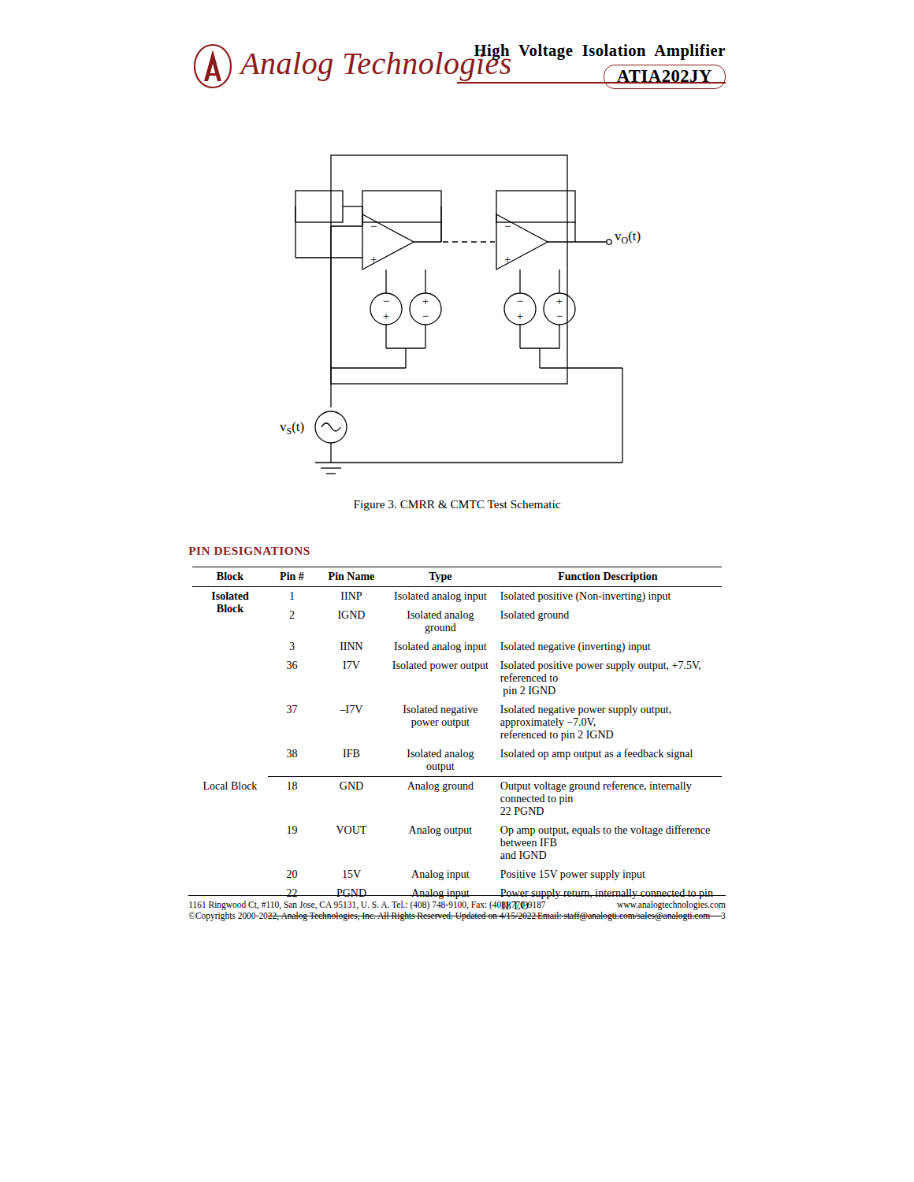Analog Technologies
High Voltage Isolation Amplifier
ATIA202JY
− + − + − + + − − + + − vO(t) vS(t)
Figure 3. CMRR & CMTC Test Schematic
PIN DESIGNATIONS
| Block | Pin # | Pin Name | Type | Function Description |
| --- | --- | --- | --- | --- |
| Isolated Block | 1 | IINP | Isolated analog input | Isolated positive (Non-inverting) input |
| 2 | IGND | Isolated analog ground | Isolated ground |
| 3 | IINN | Isolated analog input | Isolated negative (inverting) input |
| 36 | I7V | Isolated power output | Isolated positive power supply output, +7.5V, referenced to pin 2 IGND |
| 37 | –I7V | Isolated negative power output | Isolated negative power supply output, approximately −7.0V, referenced to pin 2 IGND |
| 38 | IFB | Isolated analog output | Isolated op amp output as a feedback signal |
| Local Block | 18 | GND | Analog ground | Output voltage ground reference, internally connected to pin 22 PGND |
| 19 | VOUT | Analog output | Op amp output, equals to the voltage difference between IFB and IGND |
| 20 | 15V | Analog input | Positive 15V power supply input |
| 22 | PGND | Analog input | Power supply return, internally connected to pin 18 LO |
1161 Ringwood Ct, #110, San Jose, CA 95131, U. S. A. Tel.: (408) 748-9100, Fax: (408) 770-9187 www.analogtechnologies.com
©Copyrights 2000-2022, Analog Technologies, Inc. All Rights Reserved. Updated on 4/15/2022 Email: staff@analogti.com/sales@analogti.com3